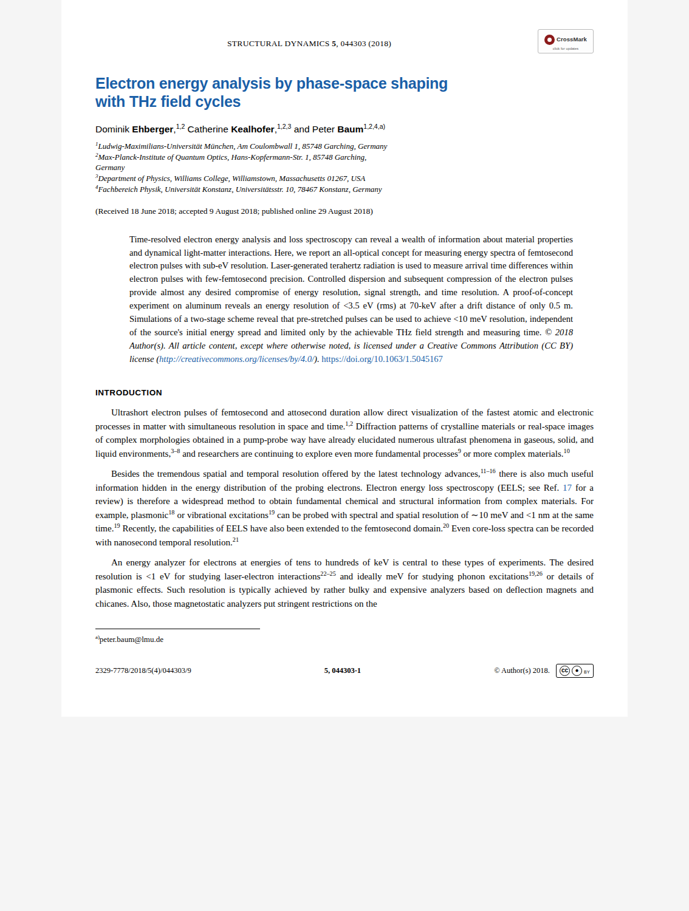STRUCTURAL DYNAMICS 5, 044303 (2018)
CrossMark
click for updates
Electron energy analysis by phase-space shaping
with THz field cycles
Dominik Ehberger,1,2 Catherine Kealhofer,1,2,3 and Peter Baum1,2,4,a)
1Ludwig-Maximilians-Universität München, Am Coulombwall 1, 85748 Garching, Germany
2Max-Planck-Institute of Quantum Optics, Hans-Kopfermann-Str. 1, 85748 Garching,
Germany
3Department of Physics, Williams College, Williamstown, Massachusetts 01267, USA
4Fachbereich Physik, Universität Konstanz, Universitätsstr. 10, 78467 Konstanz, Germany
(Received 18 June 2018; accepted 9 August 2018; published online 29 August 2018)
Time-resolved electron energy analysis and loss spectroscopy can reveal a wealth of information about material properties and dynamical light-matter interactions. Here, we report an all-optical concept for measuring energy spectra of femtosecond electron pulses with sub-eV resolution. Laser-generated terahertz radiation is used to measure arrival time differences within electron pulses with few-femtosecond precision. Controlled dispersion and subsequent compression of the electron pulses provide almost any desired compromise of energy resolution, signal strength, and time resolution. A proof-of-concept experiment on aluminum reveals an energy resolution of <3.5 eV (rms) at 70-keV after a drift distance of only 0.5 m. Simulations of a two-stage scheme reveal that pre-stretched pulses can be used to achieve <10 meV resolution, independent of the source's initial energy spread and limited only by the achievable THz field strength and measuring time. © 2018 Author(s). All article content, except where otherwise noted, is licensed under a Creative Commons Attribution (CC BY) license (http://creativecommons.org/licenses/by/4.0/). https://doi.org/10.1063/1.5045167
INTRODUCTION
Ultrashort electron pulses of femtosecond and attosecond duration allow direct visualization of the fastest atomic and electronic processes in matter with simultaneous resolution in space and time.1,2 Diffraction patterns of crystalline materials or real-space images of complex morphologies obtained in a pump-probe way have already elucidated numerous ultrafast phenomena in gaseous, solid, and liquid environments,3–8 and researchers are continuing to explore even more fundamental processes9 or more complex materials.10
Besides the tremendous spatial and temporal resolution offered by the latest technology advances,11–16 there is also much useful information hidden in the energy distribution of the probing electrons. Electron energy loss spectroscopy (EELS; see Ref. 17 for a review) is therefore a widespread method to obtain fundamental chemical and structural information from complex materials. For example, plasmonic18 or vibrational excitations19 can be probed with spectral and spatial resolution of ∼10 meV and <1 nm at the same time.19 Recently, the capabilities of EELS have also been extended to the femtosecond domain.20 Even core-loss spectra can be recorded with nanosecond temporal resolution.21
An energy analyzer for electrons at energies of tens to hundreds of keV is central to these types of experiments. The desired resolution is <1 eV for studying laser-electron interactions22–25 and ideally meV for studying phonon excitations19,26 or details of plasmonic effects. Such resolution is typically achieved by rather bulky and expensive analyzers based on deflection magnets and chicanes. Also, those magnetostatic analyzers put stringent restrictions on the
a)peter.baum@lmu.de
2329-7778/2018/5(4)/044303/9
5, 044303-1
© Author(s) 2018. cc●BY